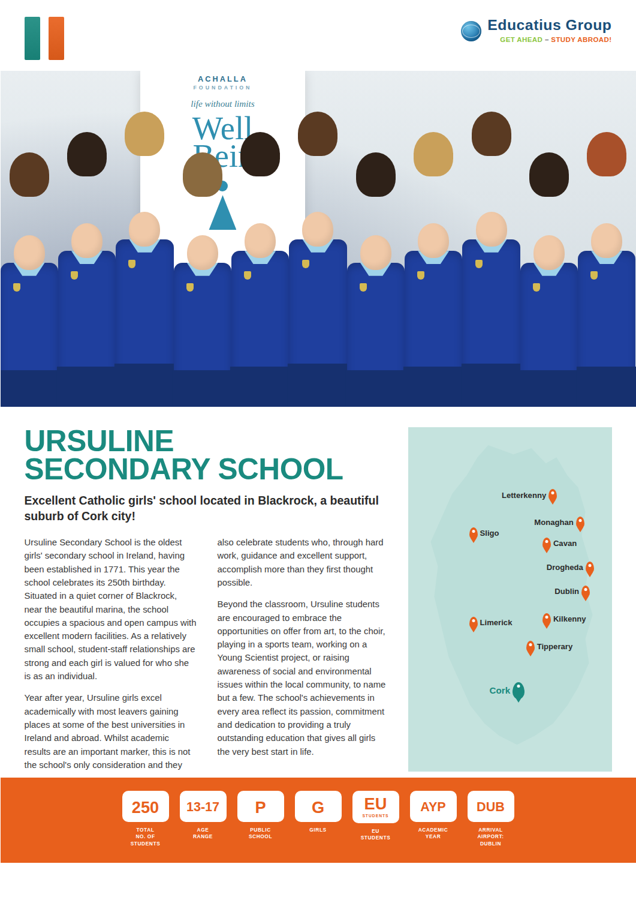Educatius Group
GET AHEAD – STUDY ABROAD!
ACHALLA FOUNDATION
life without limits
Well
Being
Ursuline
Secondary School
Excellent Catholic girls' school located in Blackrock, a beautiful suburb of Cork city!
Ursuline Secondary School is the oldest girls' secondary school in Ireland, having been established in 1771. This year the school celebrates its 250th birthday. Situated in a quiet corner of Blackrock, near the beautiful marina, the school occupies a spacious and open campus with excellent modern facilities. As a relatively small school, student-staff relationships are strong and each girl is valued for who she is as an individual.
Year after year, Ursuline girls excel academically with most leavers gaining places at some of the best universities in Ireland and abroad. Whilst academic results are an important marker, this is not the school's only consideration and they also celebrate students who, through hard work, guidance and excellent support, accomplish more than they first thought possible.
Beyond the classroom, Ursuline students are encouraged to embrace the opportunities on offer from art, to the choir, playing in a sports team, working on a Young Scientist project, or raising awareness of social and environmental issues within the local community, to name but a few. The school's achievements in every area reflect its passion, commitment and dedication to providing a truly outstanding education that gives all girls the very best start in life.
Letterkenny
Monaghan
Sligo
Cavan
Drogheda
Dublin
Kilkenny
Limerick
Tipperary
Cork
250
Total
No. of
Students
13-17
Age
Range
P
Public
School
G
Girls
EU
STUDENTS
EU
Students
AYP
Academic
Year
DUB
Arrival
Airport:
Dublin